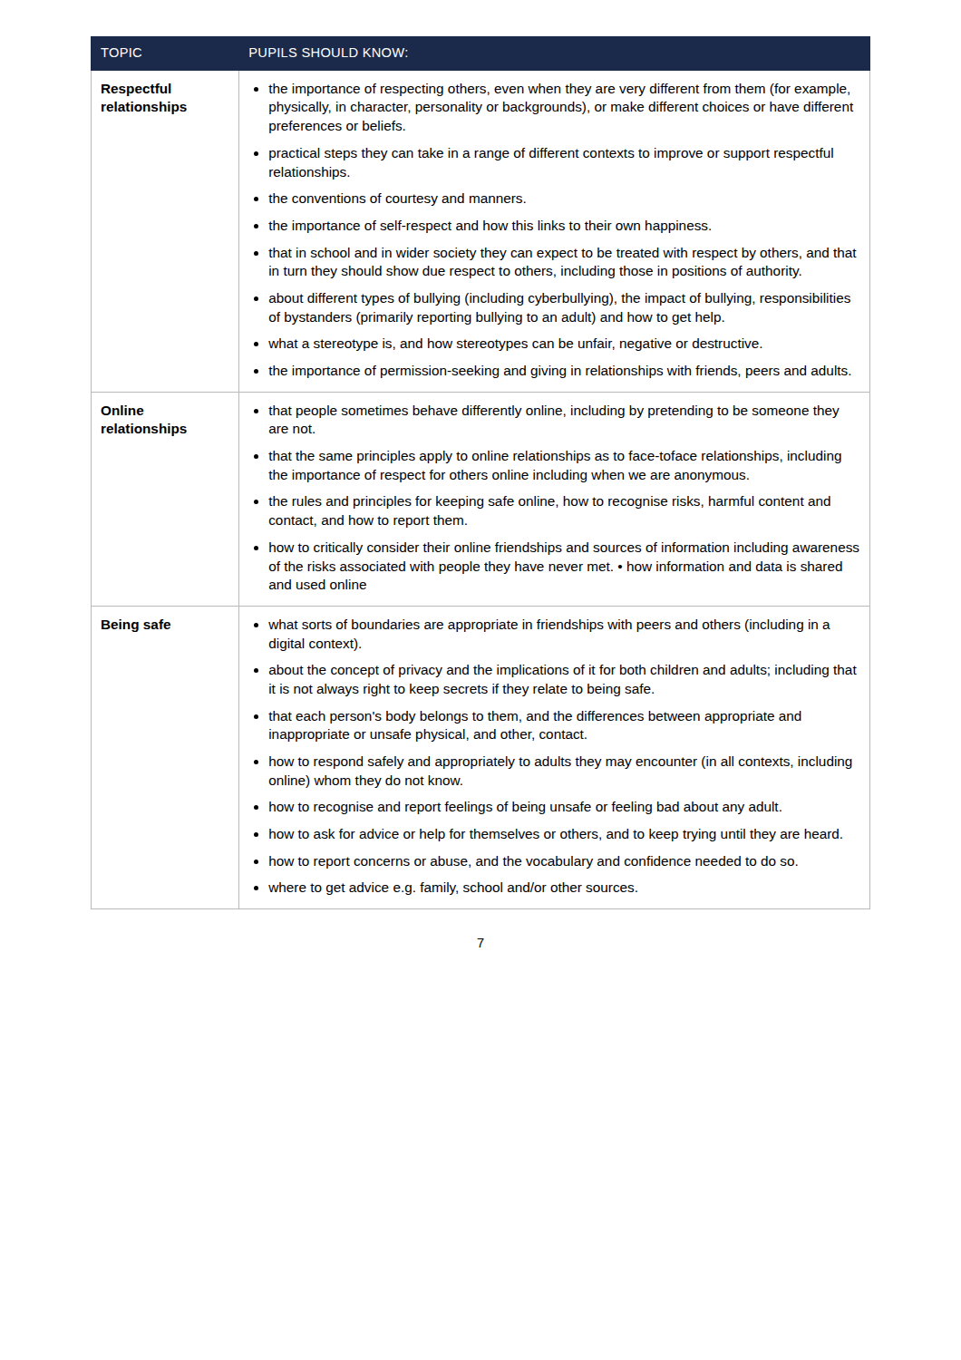| TOPIC | PUPILS SHOULD KNOW: |
| --- | --- |
| Respectful relationships | the importance of respecting others, even when they are very different from them (for example, physically, in character, personality or backgrounds), or make different choices or have different preferences or beliefs. practical steps they can take in a range of different contexts to improve or support respectful relationships. the conventions of courtesy and manners. the importance of self-respect and how this links to their own happiness. that in school and in wider society they can expect to be treated with respect by others, and that in turn they should show due respect to others, including those in positions of authority. about different types of bullying (including cyberbullying), the impact of bullying, responsibilities of bystanders (primarily reporting bullying to an adult) and how to get help. what a stereotype is, and how stereotypes can be unfair, negative or destructive. the importance of permission-seeking and giving in relationships with friends, peers and adults. |
| Online relationships | that people sometimes behave differently online, including by pretending to be someone they are not. that the same principles apply to online relationships as to face-toface relationships, including the importance of respect for others online including when we are anonymous. the rules and principles for keeping safe online, how to recognise risks, harmful content and contact, and how to report them. how to critically consider their online friendships and sources of information including awareness of the risks associated with people they have never met. • how information and data is shared and used online |
| Being safe | what sorts of boundaries are appropriate in friendships with peers and others (including in a digital context). about the concept of privacy and the implications of it for both children and adults; including that it is not always right to keep secrets if they relate to being safe. that each person's body belongs to them, and the differences between appropriate and inappropriate or unsafe physical, and other, contact. how to respond safely and appropriately to adults they may encounter (in all contexts, including online) whom they do not know. how to recognise and report feelings of being unsafe or feeling bad about any adult. how to ask for advice or help for themselves or others, and to keep trying until they are heard. how to report concerns or abuse, and the vocabulary and confidence needed to do so. where to get advice e.g. family, school and/or other sources. |
7